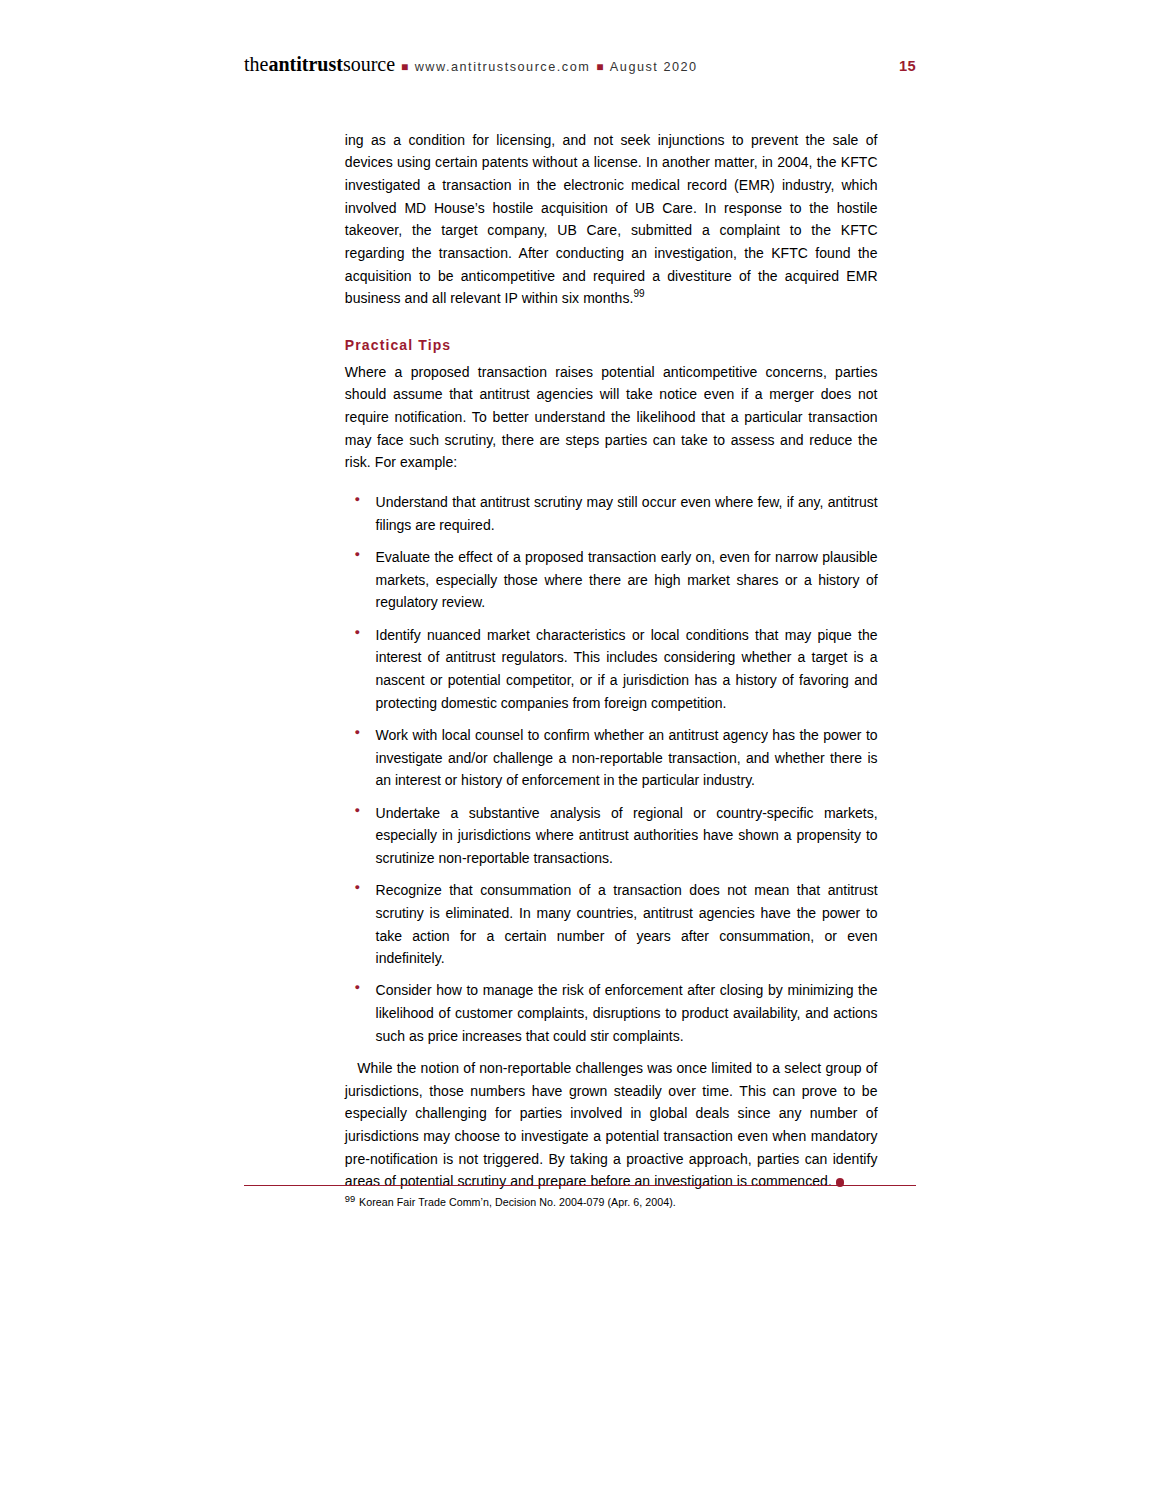the antitrust source ■ www.antitrustsource.com ■ August 2020 15
ing as a condition for licensing, and not seek injunctions to prevent the sale of devices using certain patents without a license. In another matter, in 2004, the KFTC investigated a transaction in the electronic medical record (EMR) industry, which involved MD House’s hostile acquisition of UB Care. In response to the hostile takeover, the target company, UB Care, submitted a complaint to the KFTC regarding the transaction. After conducting an investigation, the KFTC found the acquisition to be anticompetitive and required a divestiture of the acquired EMR business and all relevant IP within six months.99
Practical Tips
Where a proposed transaction raises potential anticompetitive concerns, parties should assume that antitrust agencies will take notice even if a merger does not require notification. To better understand the likelihood that a particular transaction may face such scrutiny, there are steps parties can take to assess and reduce the risk. For example:
Understand that antitrust scrutiny may still occur even where few, if any, antitrust filings are required.
Evaluate the effect of a proposed transaction early on, even for narrow plausible markets, especially those where there are high market shares or a history of regulatory review.
Identify nuanced market characteristics or local conditions that may pique the interest of antitrust regulators. This includes considering whether a target is a nascent or potential competitor, or if a jurisdiction has a history of favoring and protecting domestic companies from foreign competition.
Work with local counsel to confirm whether an antitrust agency has the power to investigate and/or challenge a non-reportable transaction, and whether there is an interest or history of enforcement in the particular industry.
Undertake a substantive analysis of regional or country-specific markets, especially in jurisdictions where antitrust authorities have shown a propensity to scrutinize non-reportable transactions.
Recognize that consummation of a transaction does not mean that antitrust scrutiny is eliminated. In many countries, antitrust agencies have the power to take action for a certain number of years after consummation, or even indefinitely.
Consider how to manage the risk of enforcement after closing by minimizing the likelihood of customer complaints, disruptions to product availability, and actions such as price increases that could stir complaints.
While the notion of non-reportable challenges was once limited to a select group of jurisdictions, those numbers have grown steadily over time. This can prove to be especially challenging for parties involved in global deals since any number of jurisdictions may choose to investigate a potential transaction even when mandatory pre-notification is not triggered. By taking a proactive approach, parties can identify areas of potential scrutiny and prepare before an investigation is commenced.
99Korean Fair Trade Comm’n, Decision No. 2004-079 (Apr. 6, 2004).